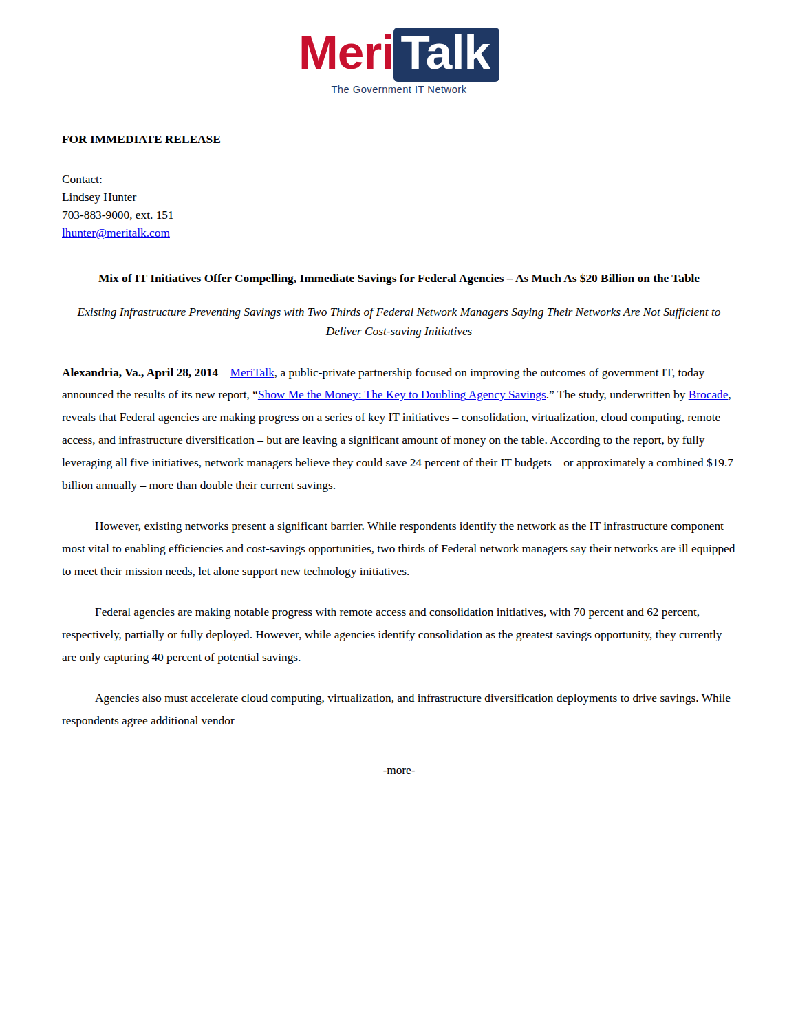Meri Talk
The Government IT Network
FOR IMMEDIATE RELEASE
Contact:
Lindsey Hunter
703-883-9000, ext. 151
lhunter@meritalk.com
Mix of IT Initiatives Offer Compelling, Immediate Savings for Federal Agencies – As Much As $20 Billion on the Table
Existing Infrastructure Preventing Savings with Two Thirds of Federal Network Managers Saying Their Networks Are Not Sufficient to Deliver Cost-saving Initiatives
Alexandria, Va., April 28, 2014 – MeriTalk, a public-private partnership focused on improving the outcomes of government IT, today announced the results of its new report, “Show Me the Money: The Key to Doubling Agency Savings.” The study, underwritten by Brocade, reveals that Federal agencies are making progress on a series of key IT initiatives – consolidation, virtualization, cloud computing, remote access, and infrastructure diversification – but are leaving a significant amount of money on the table. According to the report, by fully leveraging all five initiatives, network managers believe they could save 24 percent of their IT budgets – or approximately a combined $19.7 billion annually – more than double their current savings.
However, existing networks present a significant barrier. While respondents identify the network as the IT infrastructure component most vital to enabling efficiencies and cost-savings opportunities, two thirds of Federal network managers say their networks are ill equipped to meet their mission needs, let alone support new technology initiatives.
Federal agencies are making notable progress with remote access and consolidation initiatives, with 70 percent and 62 percent, respectively, partially or fully deployed. However, while agencies identify consolidation as the greatest savings opportunity, they currently are only capturing 40 percent of potential savings.
Agencies also must accelerate cloud computing, virtualization, and infrastructure diversification deployments to drive savings. While respondents agree additional vendor
-more-